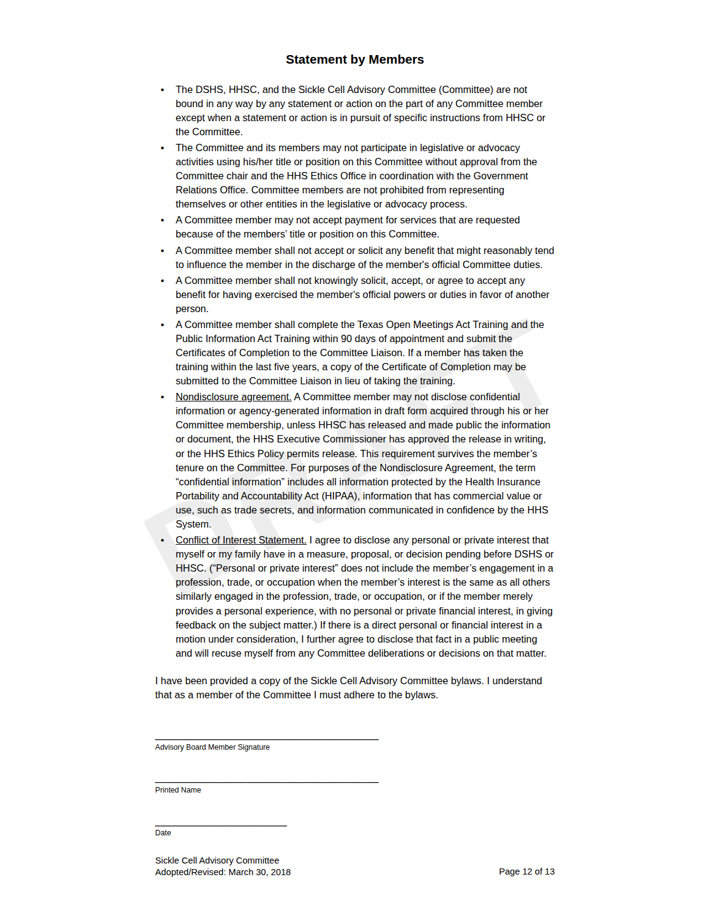DRAFT
Statement by Members
The DSHS, HHSC, and the Sickle Cell Advisory Committee (Committee) are not bound in any way by any statement or action on the part of any Committee member except when a statement or action is in pursuit of specific instructions from HHSC or the Committee.
The Committee and its members may not participate in legislative or advocacy activities using his/her title or position on this Committee without approval from the Committee chair and the HHS Ethics Office in coordination with the Government Relations Office. Committee members are not prohibited from representing themselves or other entities in the legislative or advocacy process.
A Committee member may not accept payment for services that are requested because of the members’ title or position on this Committee.
A Committee member shall not accept or solicit any benefit that might reasonably tend to influence the member in the discharge of the member's official Committee duties.
A Committee member shall not knowingly solicit, accept, or agree to accept any benefit for having exercised the member's official powers or duties in favor of another person.
A Committee member shall complete the Texas Open Meetings Act Training and the Public Information Act Training within 90 days of appointment and submit the Certificates of Completion to the Committee Liaison. If a member has taken the training within the last five years, a copy of the Certificate of Completion may be submitted to the Committee Liaison in lieu of taking the training.
Nondisclosure agreement. A Committee member may not disclose confidential information or agency-generated information in draft form acquired through his or her Committee membership, unless HHSC has released and made public the information or document, the HHS Executive Commissioner has approved the release in writing, or the HHS Ethics Policy permits release. This requirement survives the member’s tenure on the Committee. For purposes of the Nondisclosure Agreement, the term “confidential information” includes all information protected by the Health Insurance Portability and Accountability Act (HIPAA), information that has commercial value or use, such as trade secrets, and information communicated in confidence by the HHS System.
Conflict of Interest Statement. I agree to disclose any personal or private interest that myself or my family have in a measure, proposal, or decision pending before DSHS or HHSC. (“Personal or private interest” does not include the member’s engagement in a profession, trade, or occupation when the member’s interest is the same as all others similarly engaged in the profession, trade, or occupation, or if the member merely provides a personal experience, with no personal or private financial interest, in giving feedback on the subject matter.) If there is a direct personal or financial interest in a motion under consideration, I further agree to disclose that fact in a public meeting and will recuse myself from any Committee deliberations or decisions on that matter.
I have been provided a copy of the Sickle Cell Advisory Committee bylaws. I understand that as a member of the Committee I must adhere to the bylaws.
_______________________________________
Advisory Board Member Signature
_______________________________________
Printed Name
_______________________
Date
Sickle Cell Advisory Committee
Adopted/Revised: March 30, 2018
Page 12 of 13